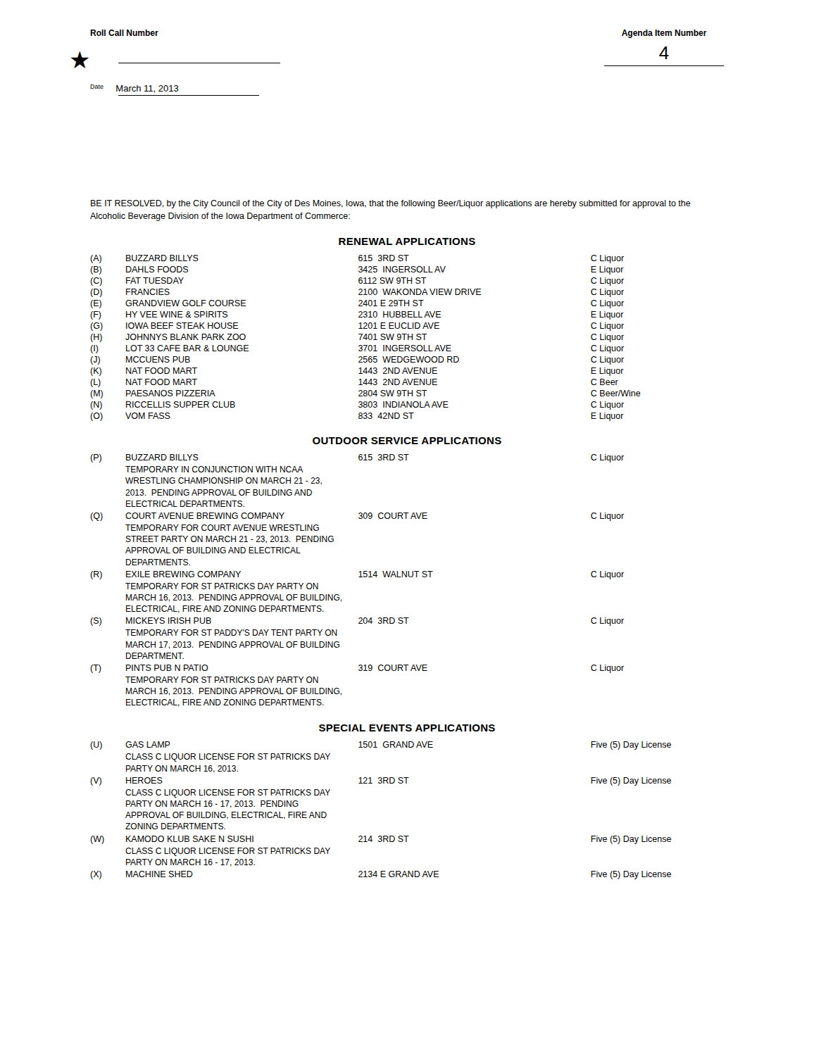★
Roll Call Number
Agenda Item Number
4
Date March 11, 2013
BE IT RESOLVED, by the City Council of the City of Des Moines, Iowa, that the following Beer/Liquor applications are hereby submitted for approval to the Alcoholic Beverage Division of the Iowa Department of Commerce:
RENEWAL APPLICATIONS
| (A) | BUZZARD BILLYS | 615 3RD ST | C Liquor |
| (B) | DAHLS FOODS | 3425 INGERSOLL AV | E Liquor |
| (C) | FAT TUESDAY | 6112 SW 9TH ST | C Liquor |
| (D) | FRANCIES | 2100 WAKONDA VIEW DRIVE | C Liquor |
| (E) | GRANDVIEW GOLF COURSE | 2401 E 29TH ST | C Liquor |
| (F) | HY VEE WINE & SPIRITS | 2310 HUBBELL AVE | E Liquor |
| (G) | IOWA BEEF STEAK HOUSE | 1201 E EUCLID AVE | C Liquor |
| (H) | JOHNNYS BLANK PARK ZOO | 7401 SW 9TH ST | C Liquor |
| (I) | LOT 33 CAFE BAR & LOUNGE | 3701 INGERSOLL AVE | C Liquor |
| (J) | MCCUENS PUB | 2565 WEDGEWOOD RD | C Liquor |
| (K) | NAT FOOD MART | 1443 2ND AVENUE | E Liquor |
| (L) | NAT FOOD MART | 1443 2ND AVENUE | C Beer |
| (M) | PAESANOS PIZZERIA | 2804 SW 9TH ST | C Beer/Wine |
| (N) | RICCELLIS SUPPER CLUB | 3803 INDIANOLA AVE | C Liquor |
| (O) | VOM FASS | 833 42ND ST | E Liquor |
OUTDOOR SERVICE APPLICATIONS
| (P) | BUZZARD BILLYS | 615 3RD ST | C Liquor |
| | TEMPORARY IN CONJUNCTION WITH NCAA WRESTLING CHAMPIONSHIP ON MARCH 21 - 23, 2013. PENDING APPROVAL OF BUILDING AND ELECTRICAL DEPARTMENTS. | |
| (Q) | COURT AVENUE BREWING COMPANY | 309 COURT AVE | C Liquor |
| | TEMPORARY FOR COURT AVENUE WRESTLING STREET PARTY ON MARCH 21 - 23, 2013. PENDING APPROVAL OF BUILDING AND ELECTRICAL DEPARTMENTS. | |
| (R) | EXILE BREWING COMPANY | 1514 WALNUT ST | C Liquor |
| | TEMPORARY FOR ST PATRICKS DAY PARTY ON MARCH 16, 2013. PENDING APPROVAL OF BUILDING, ELECTRICAL, FIRE AND ZONING DEPARTMENTS. | |
| (S) | MICKEYS IRISH PUB | 204 3RD ST | C Liquor |
| | TEMPORARY FOR ST PADDY'S DAY TENT PARTY ON MARCH 17, 2013. PENDING APPROVAL OF BUILDING DEPARTMENT. | |
| (T) | PINTS PUB N PATIO | 319 COURT AVE | C Liquor |
| | TEMPORARY FOR ST PATRICKS DAY PARTY ON MARCH 16, 2013. PENDING APPROVAL OF BUILDING, ELECTRICAL, FIRE AND ZONING DEPARTMENTS. | |
SPECIAL EVENTS APPLICATIONS
| (U) | GAS LAMP | 1501 GRAND AVE | Five (5) Day License |
| | CLASS C LIQUOR LICENSE FOR ST PATRICKS DAY PARTY ON MARCH 16, 2013. | |
| (V) | HEROES | 121 3RD ST | Five (5) Day License |
| | CLASS C LIQUOR LICENSE FOR ST PATRICKS DAY PARTY ON MARCH 16 - 17, 2013. PENDING APPROVAL OF BUILDING, ELECTRICAL, FIRE AND ZONING DEPARTMENTS. | |
| (W) | KAMODO KLUB SAKE N SUSHI | 214 3RD ST | Five (5) Day License |
| | CLASS C LIQUOR LICENSE FOR ST PATRICKS DAY PARTY ON MARCH 16 - 17, 2013. | |
| (X) | MACHINE SHED | 2134 E GRAND AVE | Five (5) Day License |